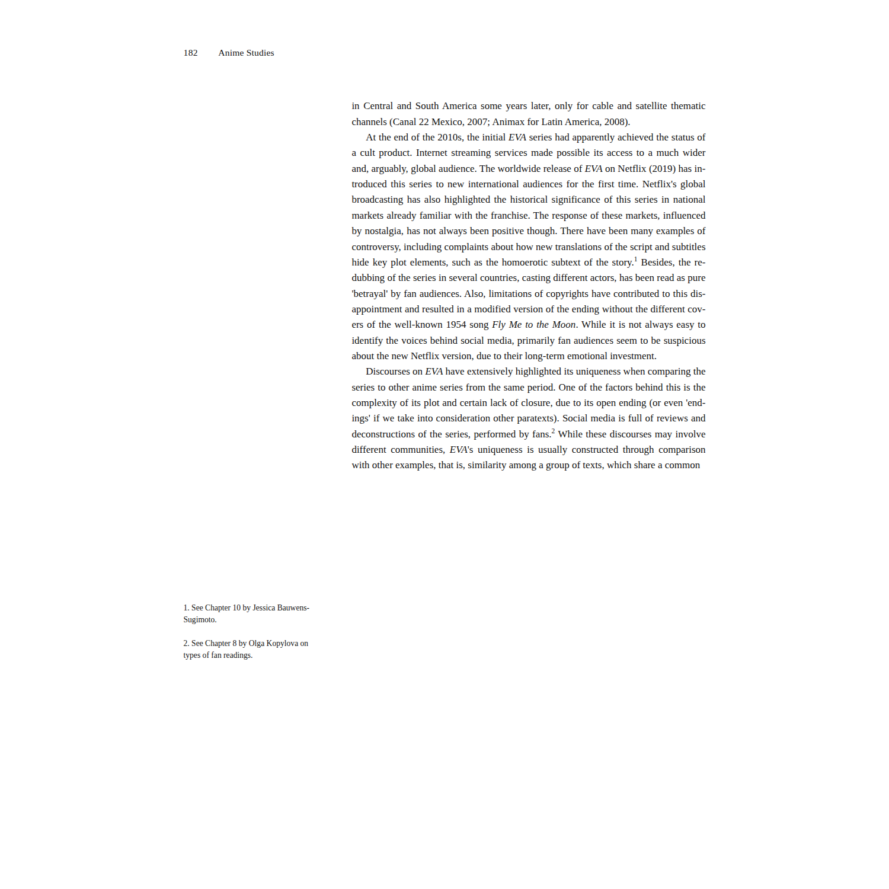182 Anime Studies
1. See Chapter 10 by Jessica Bauwens-Sugimoto.
2. See Chapter 8 by Olga Kopylova on types of fan readings.
in Central and South America some years later, only for cable and satellite thematic channels (Canal 22 Mexico, 2007; Animax for Latin America, 2008).
At the end of the 2010s, the initial EVA series had apparently achieved the status of a cult product. Internet streaming services made possible its access to a much wider and, arguably, global audience. The worldwide release of EVA on Netflix (2019) has introduced this series to new international audiences for the first time. Netflix's global broadcasting has also highlighted the historical significance of this series in national markets already familiar with the franchise. The response of these markets, influenced by nostalgia, has not always been positive though. There have been many examples of controversy, including complaints about how new translations of the script and subtitles hide key plot elements, such as the homoerotic subtext of the story.1 Besides, the redubbing of the series in several countries, casting different actors, has been read as pure 'betrayal' by fan audiences. Also, limitations of copyrights have contributed to this disappointment and resulted in a modified version of the ending without the different covers of the well-known 1954 song Fly Me to the Moon. While it is not always easy to identify the voices behind social media, primarily fan audiences seem to be suspicious about the new Netflix version, due to their long-term emotional investment.
Discourses on EVA have extensively highlighted its uniqueness when comparing the series to other anime series from the same period. One of the factors behind this is the complexity of its plot and certain lack of closure, due to its open ending (or even 'endings' if we take into consideration other paratexts). Social media is full of reviews and deconstructions of the series, performed by fans.2 While these discourses may involve different communities, EVA's uniqueness is usually constructed through comparison with other examples, that is, similarity among a group of texts, which share a common